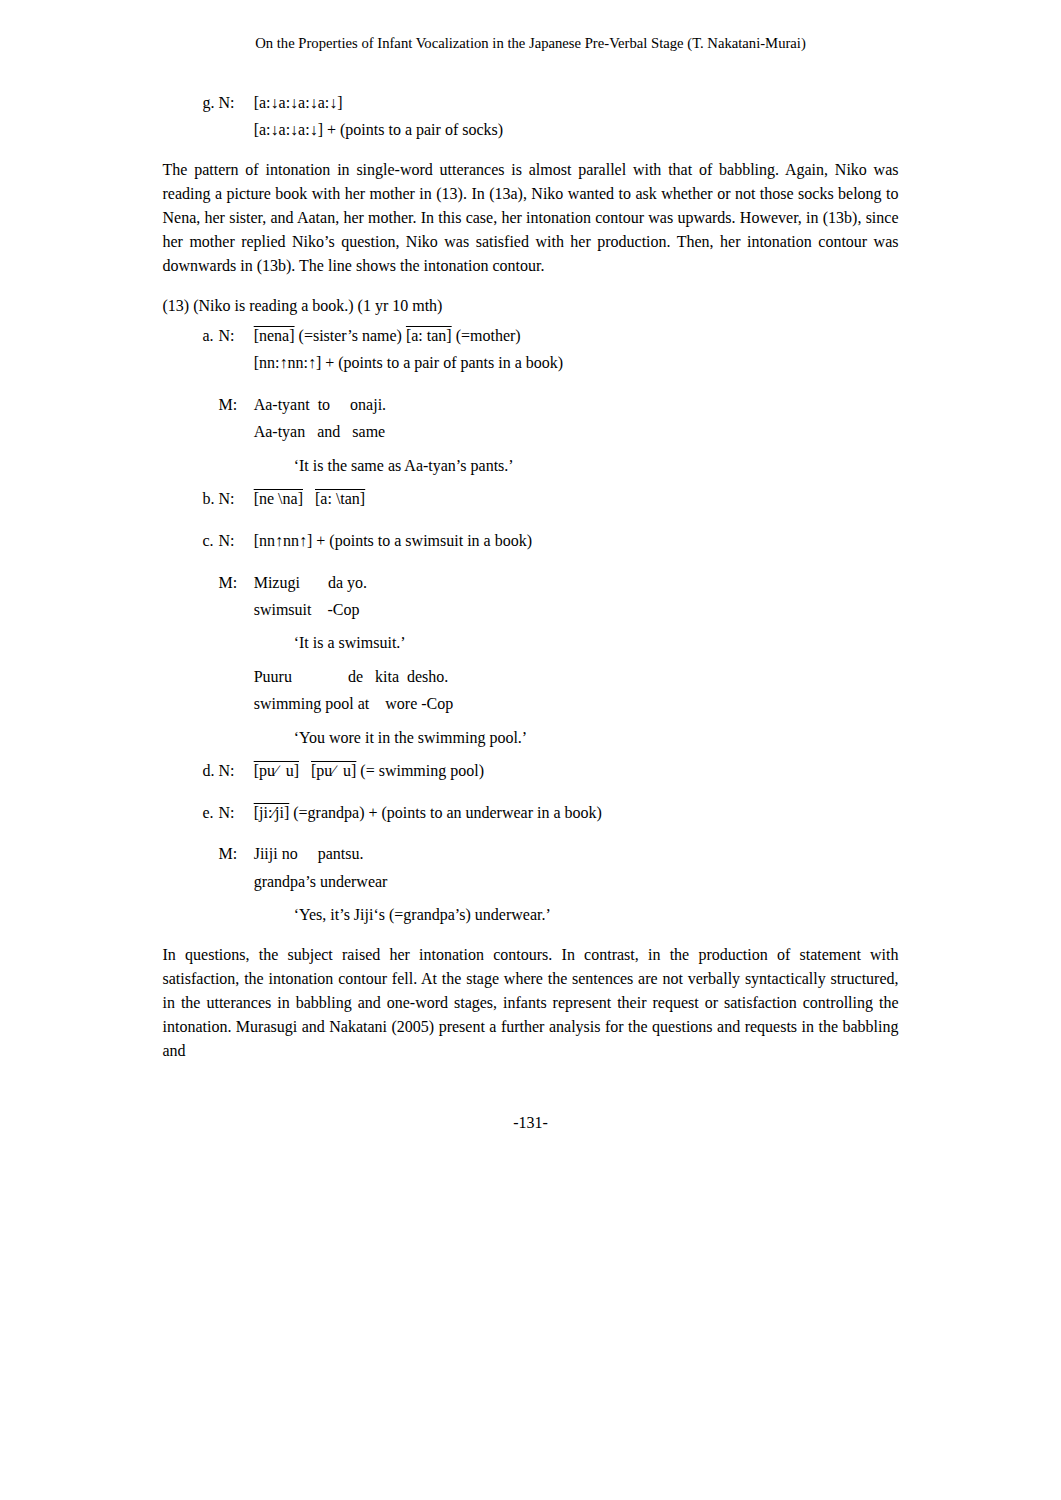On the Properties of Infant Vocalization in the Japanese Pre-Verbal Stage (T. Nakatani-Murai)
g. N: [a:↓a:↓a:↓a:↓]
[a:↓a:↓a:↓] + (points to a pair of socks)
The pattern of intonation in single-word utterances is almost parallel with that of babbling. Again, Niko was reading a picture book with her mother in (13). In (13a), Niko wanted to ask whether or not those socks belong to Nena, her sister, and Aatan, her mother. In this case, her intonation contour was upwards. However, in (13b), since her mother replied Niko’s question, Niko was satisfied with her production. Then, her intonation contour was downwards in (13b). The line shows the intonation contour.
(13) (Niko is reading a book.) (1 yr 10 mth)
a. N: [nena] (=sister’s name) [a: tan] (=mother)
[nn:↑nn:↑] + (points to a pair of pants in a book)
M: Aa-tyant to onaji.
Aa-tyan and same
‘It is the same as Aa-tyan’s pants.’
b. N: [ne \na] [a: \tan]
c. N: [nn↑nn↑] + (points to a swimsuit in a book)
M: Mizugi da yo.
swimsuit -Cop
‘It is a swimsuit.’
Puuru de kita desho.
swimming pool at wore -Cop
‘You wore it in the swimming pool.’
d. N: [pu∕ u] [pu∕ u] (= swimming pool)
e. N: [ji:∕ji] (=grandpa) + (points to an underwear in a book)
M: Jiiji no pantsu.
grandpa’s underwear
‘Yes, it’s Jiji‘s (=grandpa’s) underwear.’
In questions, the subject raised her intonation contours. In contrast, in the production of statement with satisfaction, the intonation contour fell. At the stage where the sentences are not verbally syntactically structured, in the utterances in babbling and one-word stages, infants represent their request or satisfaction controlling the intonation. Murasugi and Nakatani (2005) present a further analysis for the questions and requests in the babbling and
-131-